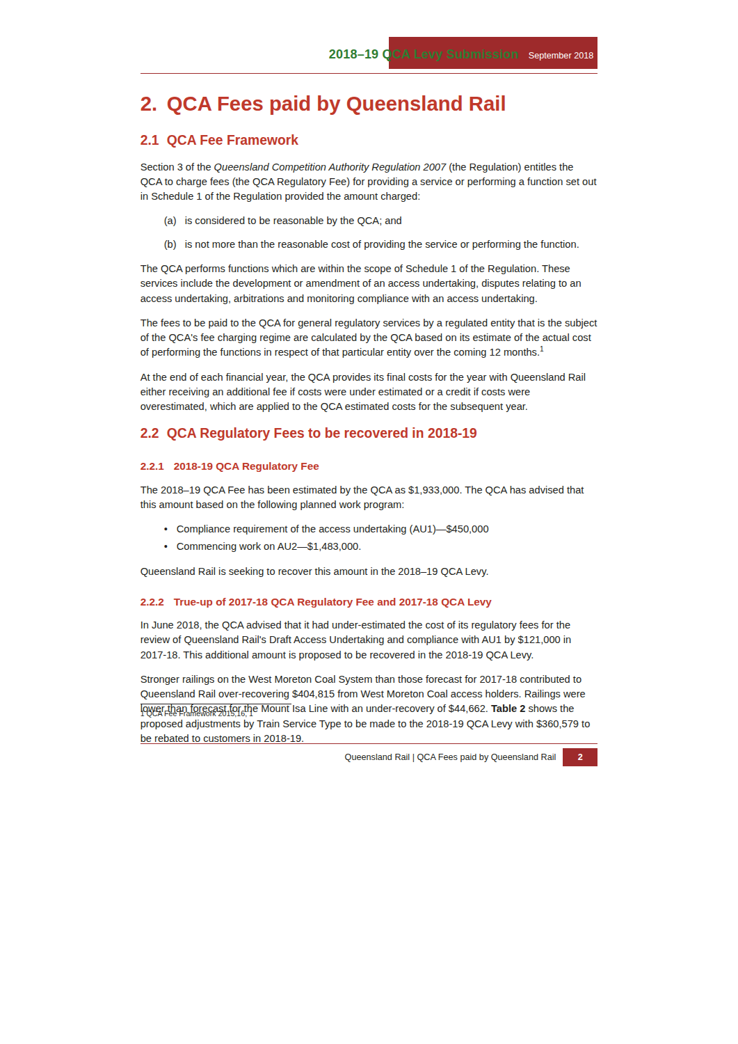2018–19 QCA Levy Submission September 2018
2. QCA Fees paid by Queensland Rail
2.1 QCA Fee Framework
Section 3 of the Queensland Competition Authority Regulation 2007 (the Regulation) entitles the QCA to charge fees (the QCA Regulatory Fee) for providing a service or performing a function set out in Schedule 1 of the Regulation provided the amount charged:
(a) is considered to be reasonable by the QCA; and
(b) is not more than the reasonable cost of providing the service or performing the function.
The QCA performs functions which are within the scope of Schedule 1 of the Regulation. These services include the development or amendment of an access undertaking, disputes relating to an access undertaking, arbitrations and monitoring compliance with an access undertaking.
The fees to be paid to the QCA for general regulatory services by a regulated entity that is the subject of the QCA's fee charging regime are calculated by the QCA based on its estimate of the actual cost of performing the functions in respect of that particular entity over the coming 12 months.1
At the end of each financial year, the QCA provides its final costs for the year with Queensland Rail either receiving an additional fee if costs were under estimated or a credit if costs were overestimated, which are applied to the QCA estimated costs for the subsequent year.
2.2 QCA Regulatory Fees to be recovered in 2018-19
2.2.12018-19 QCA Regulatory Fee
The 2018–19 QCA Fee has been estimated by the QCA as $1,933,000. The QCA has advised that this amount based on the following planned work program:
Compliance requirement of the access undertaking (AU1)—$450,000
Commencing work on AU2—$1,483,000.
Queensland Rail is seeking to recover this amount in the 2018–19 QCA Levy.
2.2.2 True-up of 2017-18 QCA Regulatory Fee and 2017-18 QCA Levy
In June 2018, the QCA advised that it had under-estimated the cost of its regulatory fees for the review of Queensland Rail's Draft Access Undertaking and compliance with AU1 by $121,000 in 2017-18. This additional amount is proposed to be recovered in the 2018-19 QCA Levy.
Stronger railings on the West Moreton Coal System than those forecast for 2017-18 contributed to Queensland Rail over-recovering $404,815 from West Moreton Coal access holders. Railings were lower than forecast for the Mount Isa Line with an under-recovery of $44,662. Table 2 shows the proposed adjustments by Train Service Type to be made to the 2018-19 QCA Levy with $360,579 to be rebated to customers in 2018-19.
1 QCA Fee Framework 2015,16, 1
Queensland Rail | QCA Fees paid by Queensland Rail
2